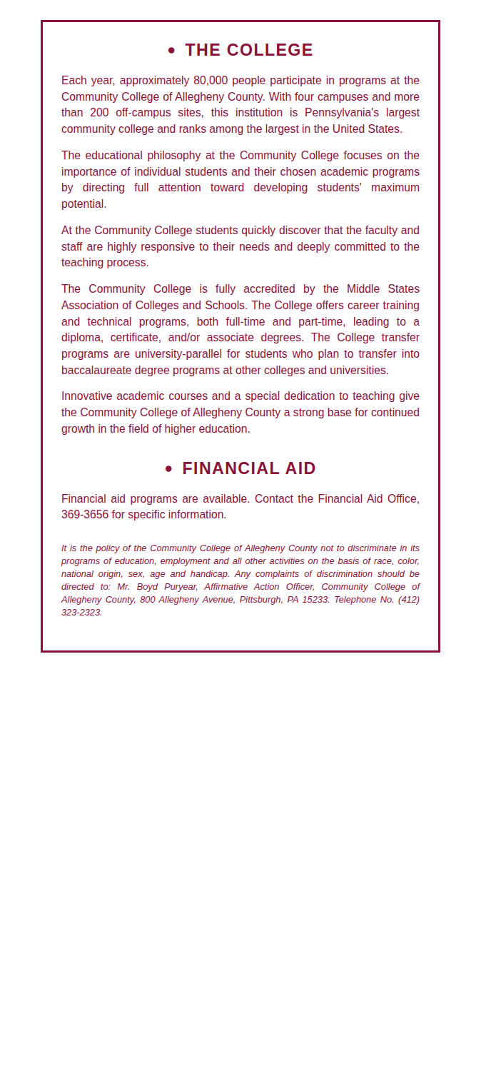The College
Each year, approximately 80,000 people participate in programs at the Community College of Allegheny County. With four campuses and more than 200 off-campus sites, this institution is Pennsylvania's largest community college and ranks among the largest in the United States.
The educational philosophy at the Community College focuses on the importance of individual students and their chosen academic programs by directing full attention toward developing students' maximum potential.
At the Community College students quickly discover that the faculty and staff are highly responsive to their needs and deeply committed to the teaching process.
The Community College is fully accredited by the Middle States Association of Colleges and Schools. The College offers career training and technical programs, both full-time and part-time, leading to a diploma, certificate, and/or associate degrees. The College transfer programs are university-parallel for students who plan to transfer into baccalaureate degree programs at other colleges and universities.
Innovative academic courses and a special dedication to teaching give the Community College of Allegheny County a strong base for continued growth in the field of higher education.
Financial Aid
Financial aid programs are available. Contact the Financial Aid Office, 369-3656 for specific information.
It is the policy of the Community College of Allegheny County not to discriminate in its programs of education, employment and all other activities on the basis of race, color, national origin, sex, age and handicap. Any complaints of discrimination should be directed to: Mr. Boyd Puryear, Affirmative Action Officer, Community College of Allegheny County, 800 Allegheny Avenue, Pittsburgh, PA 15233. Telephone No. (412) 323-2323.